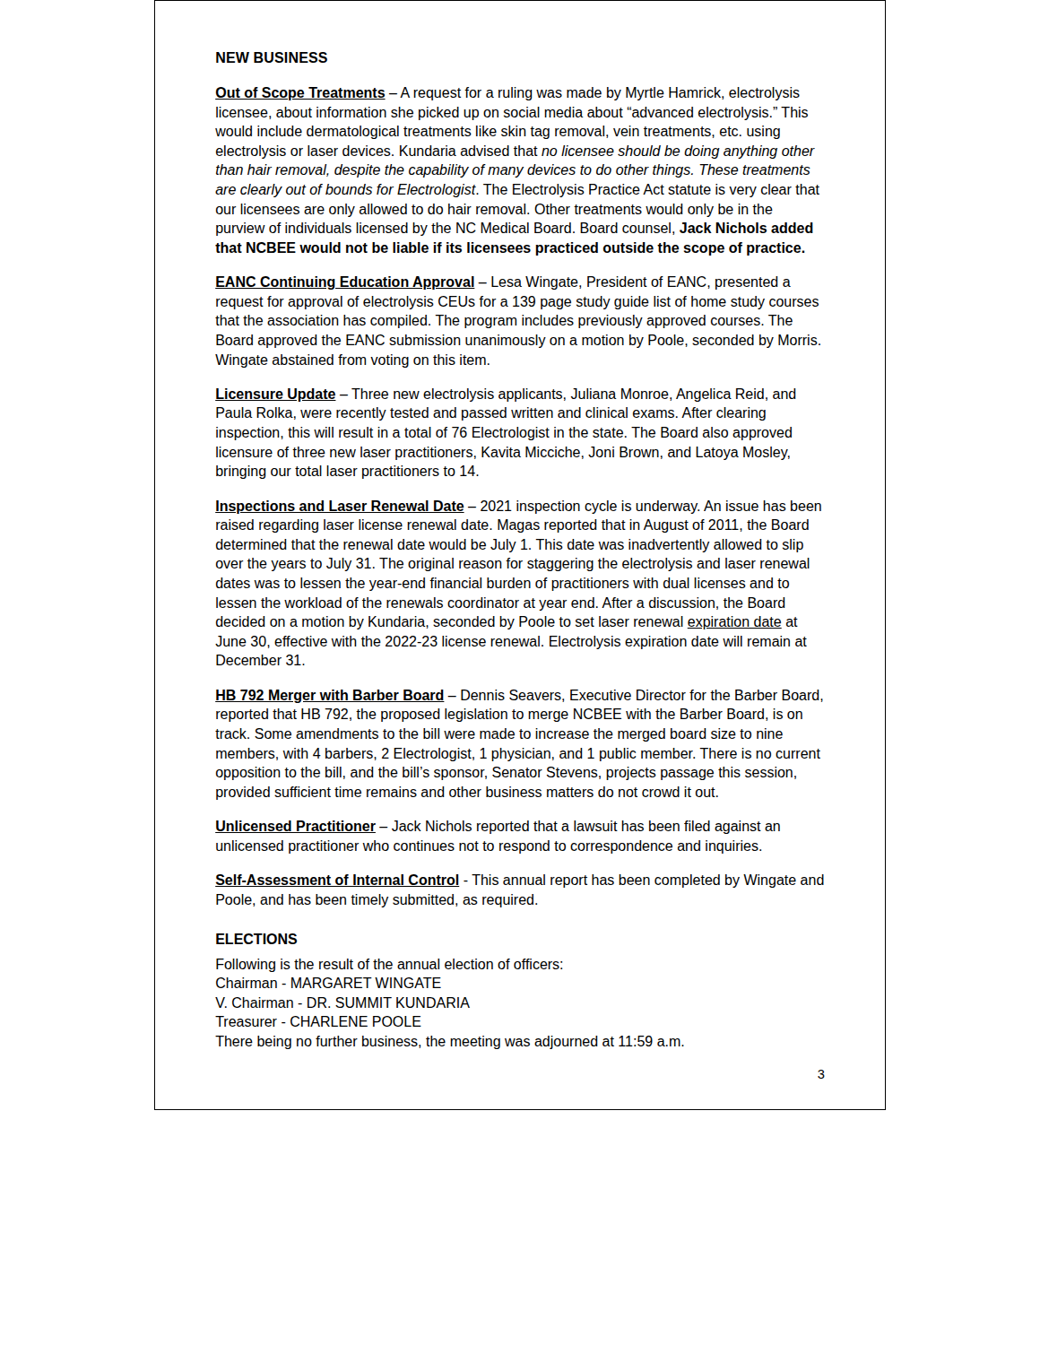NEW BUSINESS
Out of Scope Treatments – A request for a ruling was made by Myrtle Hamrick, electrolysis licensee, about information she picked up on social media about “advanced electrolysis.” This would include dermatological treatments like skin tag removal, vein treatments, etc. using electrolysis or laser devices. Kundaria advised that no licensee should be doing anything other than hair removal, despite the capability of many devices to do other things. These treatments are clearly out of bounds for Electrologist. The Electrolysis Practice Act statute is very clear that our licensees are only allowed to do hair removal. Other treatments would only be in the purview of individuals licensed by the NC Medical Board. Board counsel, Jack Nichols added that NCBEE would not be liable if its licensees practiced outside the scope of practice.
EANC Continuing Education Approval – Lesa Wingate, President of EANC, presented a request for approval of electrolysis CEUs for a 139 page study guide list of home study courses that the association has compiled. The program includes previously approved courses. The Board approved the EANC submission unanimously on a motion by Poole, seconded by Morris. Wingate abstained from voting on this item.
Licensure Update – Three new electrolysis applicants, Juliana Monroe, Angelica Reid, and Paula Rolka, were recently tested and passed written and clinical exams. After clearing inspection, this will result in a total of 76 Electrologist in the state. The Board also approved licensure of three new laser practitioners, Kavita Micciche, Joni Brown, and Latoya Mosley, bringing our total laser practitioners to 14.
Inspections and Laser Renewal Date – 2021 inspection cycle is underway. An issue has been raised regarding laser license renewal date. Magas reported that in August of 2011, the Board determined that the renewal date would be July 1. This date was inadvertently allowed to slip over the years to July 31. The original reason for staggering the electrolysis and laser renewal dates was to lessen the year-end financial burden of practitioners with dual licenses and to lessen the workload of the renewals coordinator at year end. After a discussion, the Board decided on a motion by Kundaria, seconded by Poole to set laser renewal expiration date at June 30, effective with the 2022-23 license renewal. Electrolysis expiration date will remain at December 31.
HB 792 Merger with Barber Board – Dennis Seavers, Executive Director for the Barber Board, reported that HB 792, the proposed legislation to merge NCBEE with the Barber Board, is on track. Some amendments to the bill were made to increase the merged board size to nine members, with 4 barbers, 2 Electrologist, 1 physician, and 1 public member. There is no current opposition to the bill, and the bill’s sponsor, Senator Stevens, projects passage this session, provided sufficient time remains and other business matters do not crowd it out.
Unlicensed Practitioner – Jack Nichols reported that a lawsuit has been filed against an unlicensed practitioner who continues not to respond to correspondence and inquiries.
Self-Assessment of Internal Control - This annual report has been completed by Wingate and Poole, and has been timely submitted, as required.
ELECTIONS
Following is the result of the annual election of officers:
Chairman - MARGARET WINGATE
V. Chairman - DR. SUMMIT KUNDARIA
Treasurer - CHARLENE POOLE
There being no further business, the meeting was adjourned at 11:59 a.m.
3